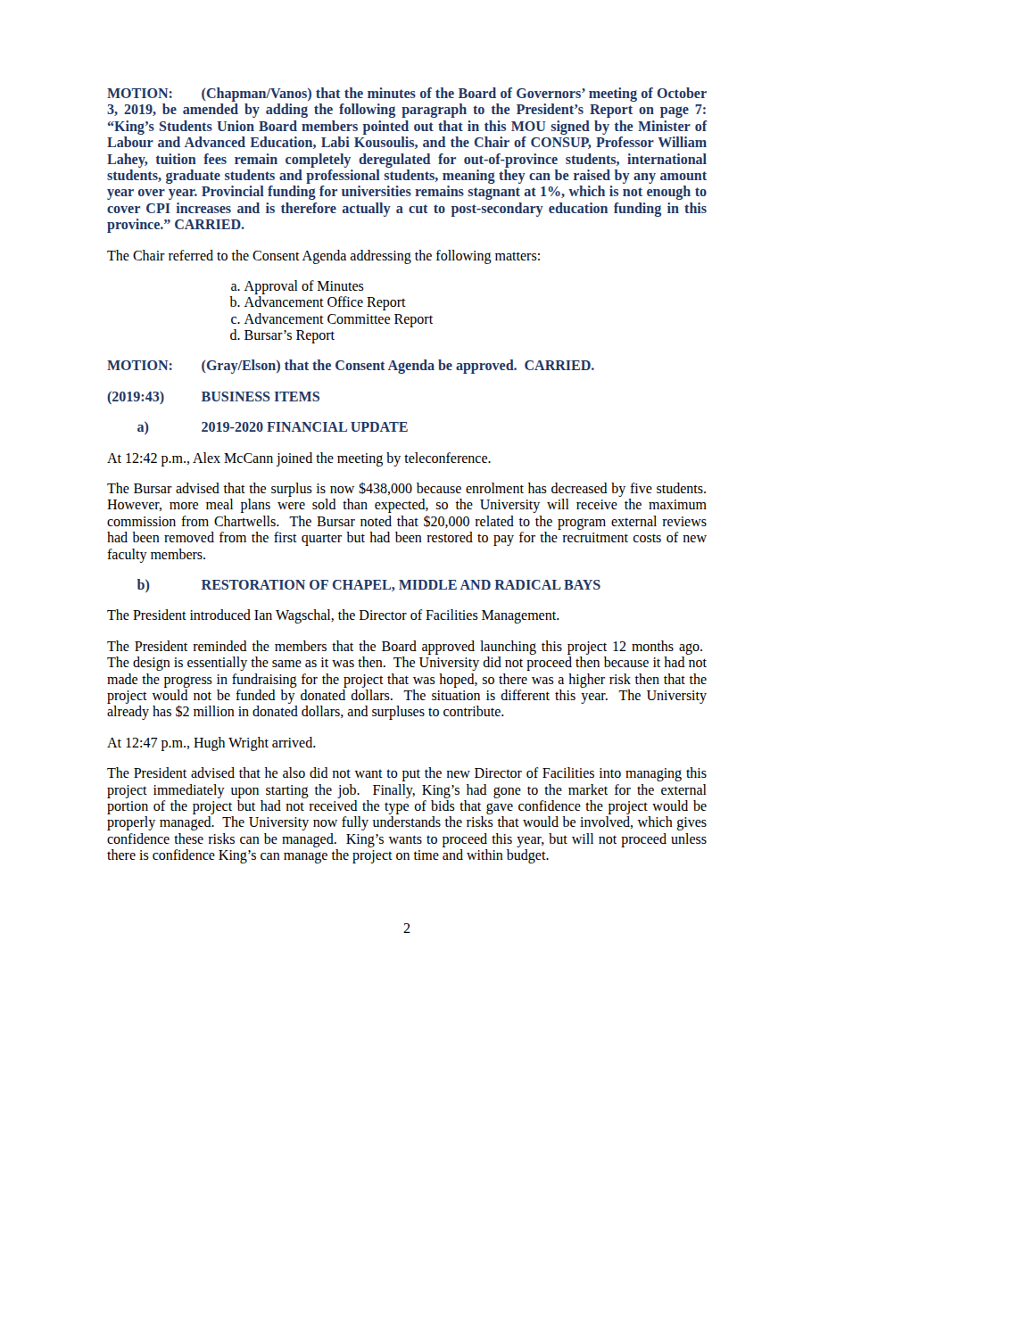MOTION:(Chapman/Vanos) that the minutes of the Board of Governors’ meeting of October 3, 2019, be amended by adding the following paragraph to the President’s Report on page 7: “King’s Students Union Board members pointed out that in this MOU signed by the Minister of Labour and Advanced Education, Labi Kousoulis, and the Chair of CONSUP, Professor William Lahey, tuition fees remain completely deregulated for out-of-province students, international students, graduate students and professional students, meaning they can be raised by any amount year over year. Provincial funding for universities remains stagnant at 1%, which is not enough to cover CPI increases and is therefore actually a cut to post-secondary education funding in this province.” CARRIED.
The Chair referred to the Consent Agenda addressing the following matters:
Approval of Minutes
Advancement Office Report
Advancement Committee Report
Bursar’s Report
MOTION:(Gray/Elson) that the Consent Agenda be approved. CARRIED.
(2019:43) BUSINESS ITEMS
a) 2019-2020 FINANCIAL UPDATE
At 12:42 p.m., Alex McCann joined the meeting by teleconference.
The Bursar advised that the surplus is now $438,000 because enrolment has decreased by five students. However, more meal plans were sold than expected, so the University will receive the maximum commission from Chartwells. The Bursar noted that $20,000 related to the program external reviews had been removed from the first quarter but had been restored to pay for the recruitment costs of new faculty members.
b) RESTORATION OF CHAPEL, MIDDLE AND RADICAL BAYS
The President introduced Ian Wagschal, the Director of Facilities Management.
The President reminded the members that the Board approved launching this project 12 months ago. The design is essentially the same as it was then. The University did not proceed then because it had not made the progress in fundraising for the project that was hoped, so there was a higher risk then that the project would not be funded by donated dollars. The situation is different this year. The University already has $2 million in donated dollars, and surpluses to contribute.
At 12:47 p.m., Hugh Wright arrived.
The President advised that he also did not want to put the new Director of Facilities into managing this project immediately upon starting the job. Finally, King’s had gone to the market for the external portion of the project but had not received the type of bids that gave confidence the project would be properly managed. The University now fully understands the risks that would be involved, which gives confidence these risks can be managed. King’s wants to proceed this year, but will not proceed unless there is confidence King’s can manage the project on time and within budget.
2